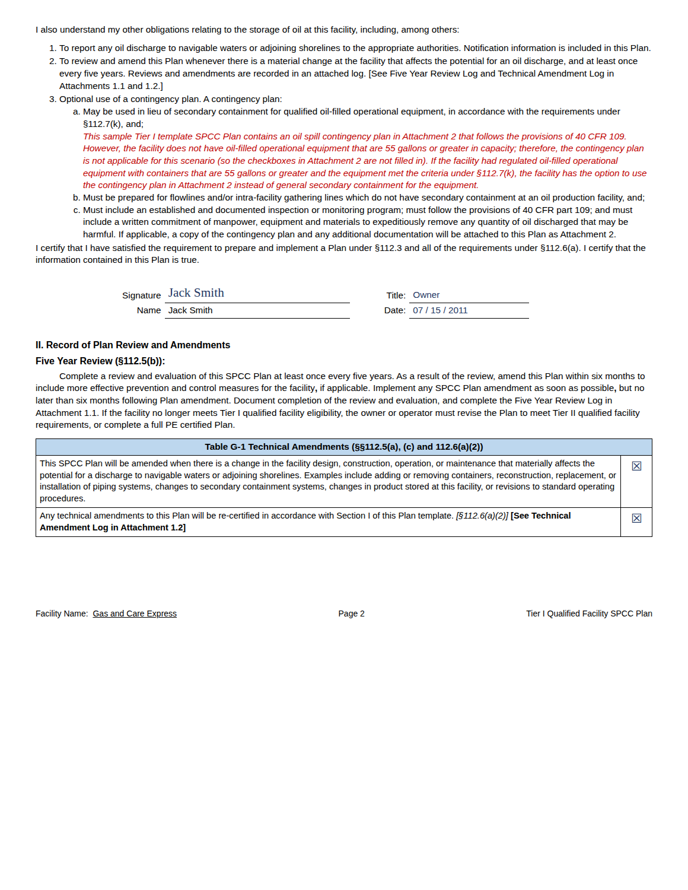I also understand my other obligations relating to the storage of oil at this facility, including, among others:
To report any oil discharge to navigable waters or adjoining shorelines to the appropriate authorities. Notification information is included in this Plan.
To review and amend this Plan whenever there is a material change at the facility that affects the potential for an oil discharge, and at least once every five years. Reviews and amendments are recorded in an attached log. [See Five Year Review Log and Technical Amendment Log in Attachments 1.1 and 1.2.]
Optional use of a contingency plan. A contingency plan:
May be used in lieu of secondary containment for qualified oil-filled operational equipment, in accordance with the requirements under §112.7(k), and;
This sample Tier I template SPCC Plan contains an oil spill contingency plan in Attachment 2 that follows the provisions of 40 CFR 109. However, the facility does not have oil-filled operational equipment that are 55 gallons or greater in capacity; therefore, the contingency plan is not applicable for this scenario (so the checkboxes in Attachment 2 are not filled in). If the facility had regulated oil-filled operational equipment with containers that are 55 gallons or greater and the equipment met the criteria under §112.7(k), the facility has the option to use the contingency plan in Attachment 2 instead of general secondary containment for the equipment.
Must be prepared for flowlines and/or intra-facility gathering lines which do not have secondary containment at an oil production facility, and;
Must include an established and documented inspection or monitoring program; must follow the provisions of 40 CFR part 109; and must include a written commitment of manpower, equipment and materials to expeditiously remove any quantity of oil discharged that may be harmful. If applicable, a copy of the contingency plan and any additional documentation will be attached to this Plan as Attachment 2.
I certify that I have satisfied the requirement to prepare and implement a Plan under §112.3 and all of the requirements under §112.6(a). I certify that the information contained in this Plan is true.
| Signature | Jack Smith | | Title: | Owner |
| Name | Jack Smith | | Date: | 07 / 15 / 2011 |
II. Record of Plan Review and Amendments
Five Year Review (§112.5(b)):
Complete a review and evaluation of this SPCC Plan at least once every five years. As a result of the review, amend this Plan within six months to include more effective prevention and control measures for the facility, if applicable. Implement any SPCC Plan amendment as soon as possible, but no later than six months following Plan amendment. Document completion of the review and evaluation, and complete the Five Year Review Log in Attachment 1.1. If the facility no longer meets Tier I qualified facility eligibility, the owner or operator must revise the Plan to meet Tier II qualified facility requirements, or complete a full PE certified Plan.
| Table G-1 Technical Amendments (§§112.5(a), (c) and 112.6(a)(2)) |
| --- |
| This SPCC Plan will be amended when there is a change in the facility design, construction, operation, or maintenance that materially affects the potential for a discharge to navigable waters or adjoining shorelines. Examples include adding or removing containers, reconstruction, replacement, or installation of piping systems, changes to secondary containment systems, changes in product stored at this facility, or revisions to standard operating procedures. | ☒ |
| Any technical amendments to this Plan will be re-certified in accordance with Section I of this Plan template. [§112.6(a)(2)] [See Technical Amendment Log in Attachment 1.2] | ☒ |
Facility Name: Gas and Care Express
Page 2
Tier I Qualified Facility SPCC Plan